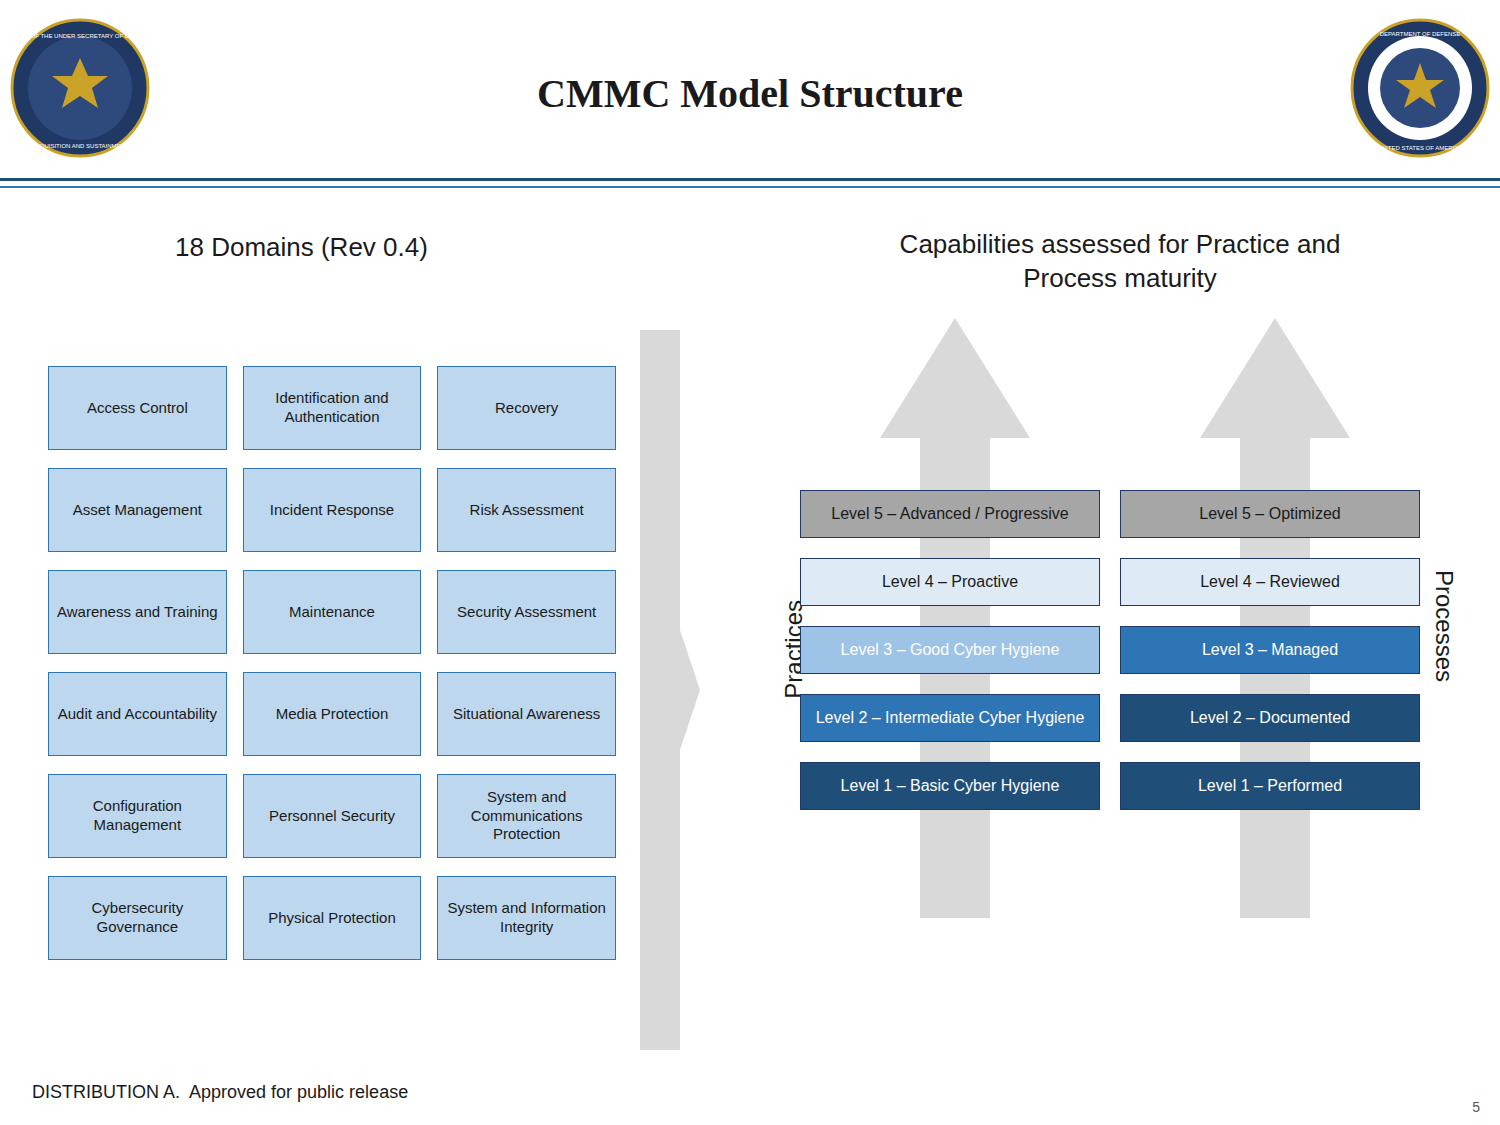OFFICE OF THE UNDER SECRETARY OF DEFENSE ACQUISITION AND SUSTAINMENT
DEPARTMENT OF DEFENSE UNITED STATES OF AMERICA
CMMC Model Structure
18 Domains (Rev 0.4)
| Access Control | Identification and Authentication | Recovery |
| Asset Management | Incident Response | Risk Assessment |
| Awareness and Training | Maintenance | Security Assessment |
| Audit and Accountability | Media Protection | Situational Awareness |
| Configuration Management | Personnel Security | System and Communications Protection |
| Cybersecurity Governance | Physical Protection | System and Information Integrity |
Capabilities assessed for Practice and Process maturity
Practices
Processes
Level 5 – Advanced / Progressive
Level 4 – Proactive
Level 3 – Good Cyber Hygiene
Level 2 – Intermediate Cyber Hygiene
Level 1 – Basic Cyber Hygiene
Level 5 – Optimized
Level 4 – Reviewed
Level 3 – Managed
Level 2 – Documented
Level 1 – Performed
DISTRIBUTION A. Approved for public release
5